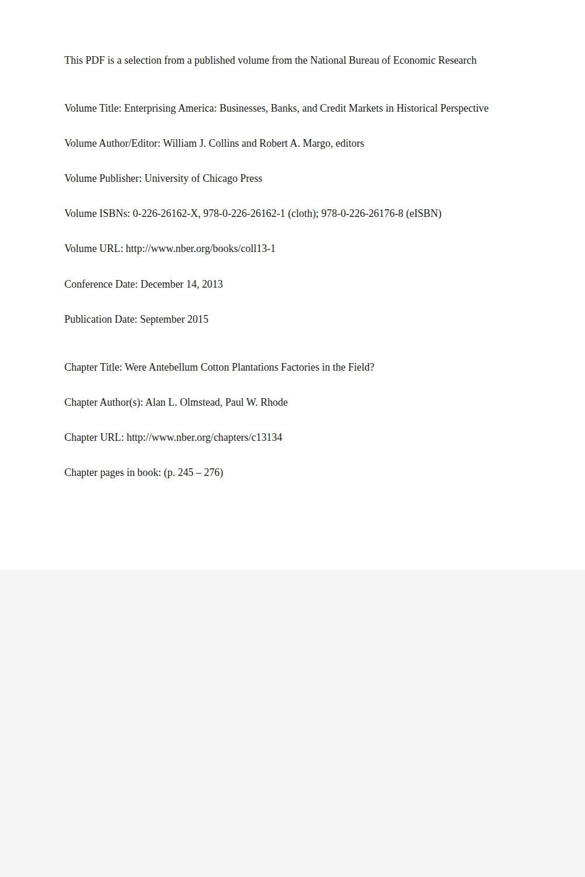This PDF is a selection from a published volume from the National Bureau of Economic Research
Volume Title: Enterprising America: Businesses, Banks, and Credit Markets in Historical Perspective
Volume Author/Editor: William J. Collins and Robert A. Margo, editors
Volume Publisher: University of Chicago Press
Volume ISBNs: 0-226-26162-X, 978-0-226-26162-1 (cloth); 978-0-226-26176-8 (eISBN)
Volume URL: http://www.nber.org/books/coll13-1
Conference Date: December 14, 2013
Publication Date: September 2015
Chapter Title: Were Antebellum Cotton Plantations Factories in the Field?
Chapter Author(s): Alan L. Olmstead, Paul W. Rhode
Chapter URL: http://www.nber.org/chapters/c13134
Chapter pages in book: (p. 245 – 276)